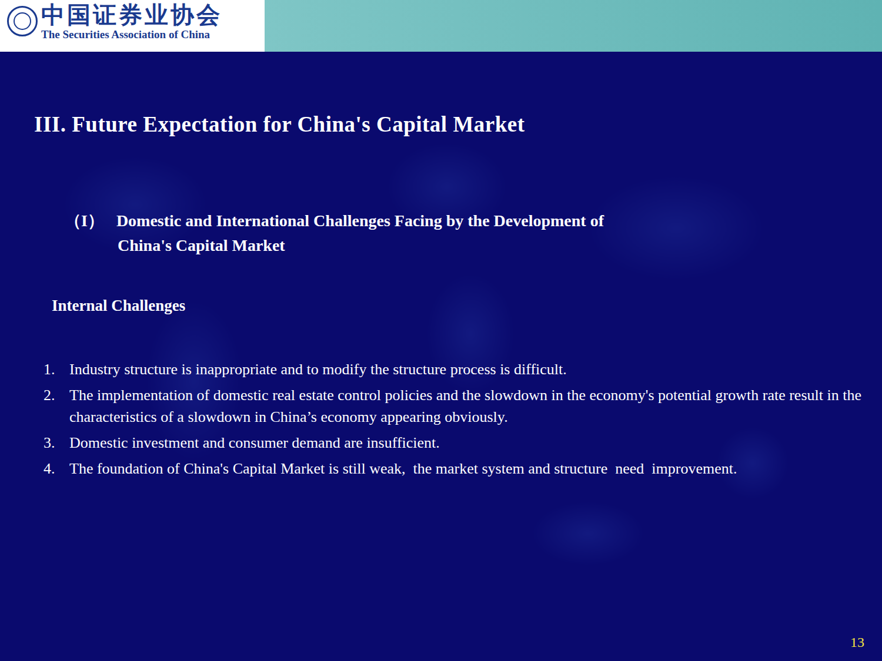中国证券业协会
The Securities Association of China
III. Future Expectation for China's Capital Market
（I） Domestic and International Challenges Facing by the Development of China's Capital Market
Internal Challenges
Industry structure is inappropriate and to modify the structure process is difficult.
The implementation of domestic real estate control policies and the slowdown in the economy's potential growth rate result in the characteristics of a slowdown in China’s economy appearing obviously.
Domestic investment and consumer demand are insufficient.
The foundation of China's Capital Market is still weak, the market system and structure need improvement.
13